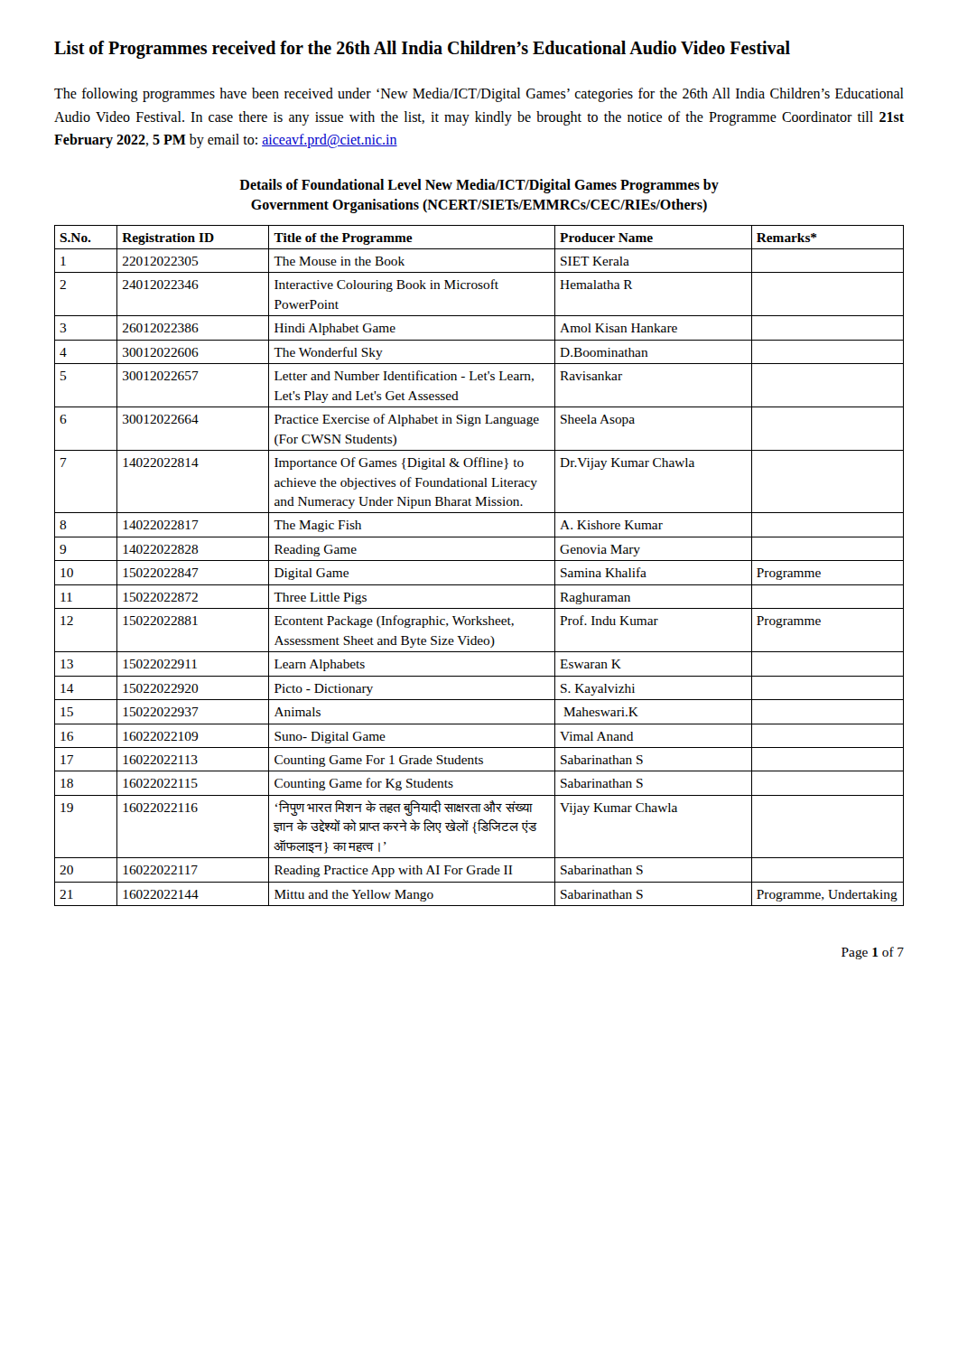List of Programmes received for the 26th All India Children’s Educational Audio Video Festival
The following programmes have been received under ‘New Media/ICT/Digital Games’ categories for the 26th All India Children’s Educational Audio Video Festival. In case there is any issue with the list, it may kindly be brought to the notice of the Programme Coordinator till 21st February 2022, 5 PM by email to: aiceavf.prd@ciet.nic.in
Details of Foundational Level New Media/ICT/Digital Games Programmes by
Government Organisations (NCERT/SIETs/EMMRCs/CEC/RIEs/Others)
| S.No. | Registration ID | Title of the Programme | Producer Name | Remarks* |
| --- | --- | --- | --- | --- |
| 1 | 22012022305 | The Mouse in the Book | SIET Kerala | |
| 2 | 24012022346 | Interactive Colouring Book in Microsoft PowerPoint | Hemalatha R | |
| 3 | 26012022386 | Hindi Alphabet Game | Amol Kisan Hankare | |
| 4 | 30012022606 | The Wonderful Sky | D.Boominathan | |
| 5 | 30012022657 | Letter and Number Identification - Let's Learn, Let's Play and Let's Get Assessed | Ravisankar | |
| 6 | 30012022664 | Practice Exercise of Alphabet in Sign Language (For CWSN Students) | Sheela Asopa | |
| 7 | 14022022814 | Importance Of Games {Digital & Offline} to achieve the objectives of Foundational Literacy and Numeracy Under Nipun Bharat Mission. | Dr.Vijay Kumar Chawla | |
| 8 | 14022022817 | The Magic Fish | A. Kishore Kumar | |
| 9 | 14022022828 | Reading Game | Genovia Mary | |
| 10 | 15022022847 | Digital Game | Samina Khalifa | Programme |
| 11 | 15022022872 | Three Little Pigs | Raghuraman | |
| 12 | 15022022881 | Econtent Package (Infographic, Worksheet, Assessment Sheet and Byte Size Video) | Prof. Indu Kumar | Programme |
| 13 | 15022022911 | Learn Alphabets | Eswaran K | |
| 14 | 15022022920 | Picto - Dictionary | S. Kayalvizhi | |
| 15 | 15022022937 | Animals | Maheswari.K | |
| 16 | 16022022109 | Suno- Digital Game | Vimal Anand | |
| 17 | 16022022113 | Counting Game For 1 Grade Students | Sabarinathan S | |
| 18 | 16022022115 | Counting Game for Kg Students | Sabarinathan S | |
| 19 | 16022022116 | ‘निपुण भारत मिशन के तहत बुनियादी साक्षरता और संख्या ज्ञान के उद्देश्यों को प्राप्त करने के लिए खेलों {डिजिटल एंड ऑफलाइन} का महत्व।’ | Vijay Kumar Chawla | |
| 20 | 16022022117 | Reading Practice App with AI For Grade II | Sabarinathan S | |
| 21 | 16022022144 | Mittu and the Yellow Mango | Sabarinathan S | Programme, Undertaking |
Page 1 of 7